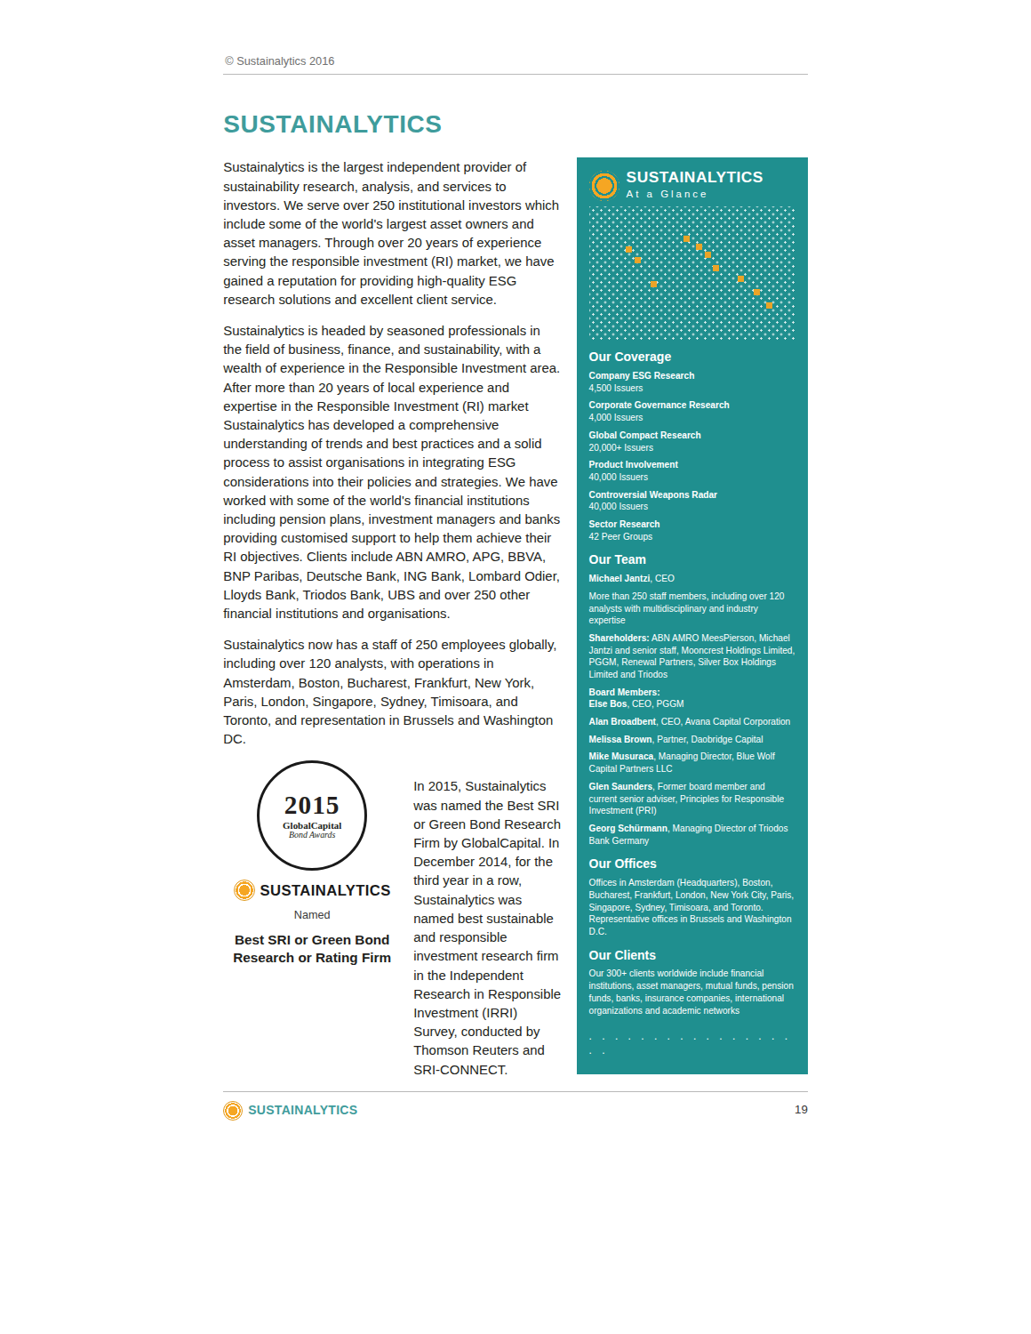© Sustainalytics 2016
SUSTAINALYTICS
Sustainalytics is the largest independent provider of sustainability research, analysis, and services to investors. We serve over 250 institutional investors which include some of the world's largest asset owners and asset managers. Through over 20 years of experience serving the responsible investment (RI) market, we have gained a reputation for providing high-quality ESG research solutions and excellent client service.
Sustainalytics is headed by seasoned professionals in the field of business, finance, and sustainability, with a wealth of experience in the Responsible Investment area. After more than 20 years of local experience and expertise in the Responsible Investment (RI) market Sustainalytics has developed a comprehensive understanding of trends and best practices and a solid process to assist organisations in integrating ESG considerations into their policies and strategies. We have worked with some of the world's financial institutions including pension plans, investment managers and banks providing customised support to help them achieve their RI objectives. Clients include ABN AMRO, APG, BBVA, BNP Paribas, Deutsche Bank, ING Bank, Lombard Odier, Lloyds Bank, Triodos Bank, UBS and over 250 other financial institutions and organisations.
Sustainalytics now has a staff of 250 employees globally, including over 120 analysts, with operations in Amsterdam, Boston, Bucharest, Frankfurt, New York, Paris, London, Singapore, Sydney, Timisoara, and Toronto, and representation in Brussels and Washington DC.
2015
GlobalCapital
Bond Awards
SUSTAINALYTICS
Named
Best SRI or Green Bond
Research or Rating Firm
In 2015, Sustainalytics was named the Best SRI or Green Bond Research Firm by GlobalCapital. In December 2014, for the third year in a row, Sustainalytics was named best sustainable and responsible investment research firm in the Independent Research in Responsible Investment (IRRI) Survey, conducted by Thomson Reuters and SRI-CONNECT.
SUSTAINALYTICS
At a Glance
Our Coverage
Company ESG Research
4,500 Issuers
Corporate Governance Research
4,000 Issuers
Global Compact Research
20,000+ Issuers
Product Involvement
40,000 Issuers
Controversial Weapons Radar
40,000 Issuers
Sector Research
42 Peer Groups
Our Team
Michael Jantzi, CEO
More than 250 staff members, including over 120 analysts with multidisciplinary and industry expertise
Shareholders: ABN AMRO MeesPierson, Michael Jantzi and senior staff, Mooncrest Holdings Limited, PGGM, Renewal Partners, Silver Box Holdings Limited and Triodos
Board Members:
Else Bos, CEO, PGGM
Alan Broadbent, CEO, Avana Capital Corporation
Melissa Brown, Partner, Daobridge Capital
Mike Musuraca, Managing Director, Blue Wolf Capital Partners LLC
Glen Saunders, Former board member and current senior adviser, Principles for Responsible Investment (PRI)
Georg Schürmann, Managing Director of Triodos Bank Germany
Our Offices
Offices in Amsterdam (Headquarters), Boston, Bucharest, Frankfurt, London, New York City, Paris, Singapore, Sydney, Timisoara, and Toronto. Representative offices in Brussels and Washington D.C.
Our Clients
Our 300+ clients worldwide include financial institutions, asset managers, mutual funds, pension funds, banks, insurance companies, international organizations and academic networks
. . . . . . . . . . . . . . . . . .
SUSTAINALYTICS
19